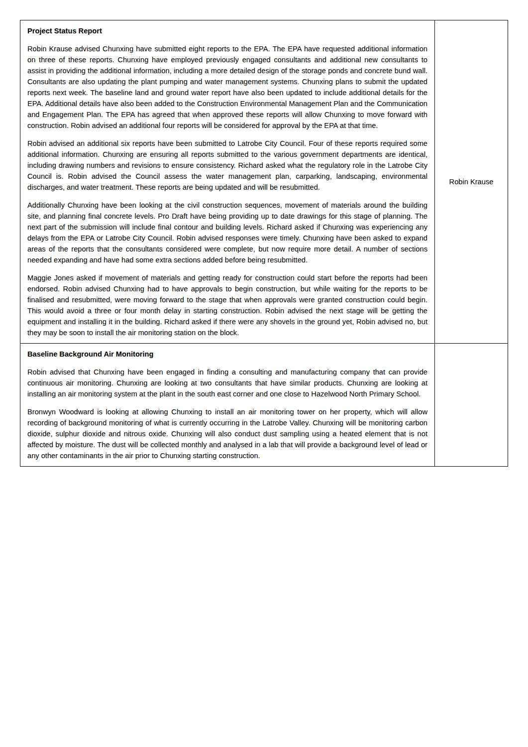| Project Status Report Robin Krause advised Chunxing have submitted eight reports to the EPA. The EPA have requested additional information on three of these reports. Chunxing have employed previously engaged consultants and additional new consultants to assist in providing the additional information, including a more detailed design of the storage ponds and concrete bund wall. Consultants are also updating the plant pumping and water management systems. Chunxing plans to submit the updated reports next week. The baseline land and ground water report have also been updated to include additional details for the EPA. Additional details have also been added to the Construction Environmental Management Plan and the Communication and Engagement Plan. The EPA has agreed that when approved these reports will allow Chunxing to move forward with construction. Robin advised an additional four reports will be considered for approval by the EPA at that time. Robin advised an additional six reports have been submitted to Latrobe City Council. Four of these reports required some additional information. Chunxing are ensuring all reports submitted to the various government departments are identical, including drawing numbers and revisions to ensure consistency. Richard asked what the regulatory role in the Latrobe City Council is. Robin advised the Council assess the water management plan, carparking, landscaping, environmental discharges, and water treatment. These reports are being updated and will be resubmitted. Additionally Chunxing have been looking at the civil construction sequences, movement of materials around the building site, and planning final concrete levels. Pro Draft have being providing up to date drawings for this stage of planning. The next part of the submission will include final contour and building levels. Richard asked if Chunxing was experiencing any delays from the EPA or Latrobe City Council. Robin advised responses were timely. Chunxing have been asked to expand areas of the reports that the consultants considered were complete, but now require more detail. A number of sections needed expanding and have had some extra sections added before being resubmitted. Maggie Jones asked if movement of materials and getting ready for construction could start before the reports had been endorsed. Robin advised Chunxing had to have approvals to begin construction, but while waiting for the reports to be finalised and resubmitted, were moving forward to the stage that when approvals were granted construction could begin. This would avoid a three or four month delay in starting construction. Robin advised the next stage will be getting the equipment and installing it in the building. Richard asked if there were any shovels in the ground yet, Robin advised no, but they may be soon to install the air monitoring station on the block. | Robin Krause |
| Baseline Background Air Monitoring Robin advised that Chunxing have been engaged in finding a consulting and manufacturing company that can provide continuous air monitoring. Chunxing are looking at two consultants that have similar products. Chunxing are looking at installing an air monitoring system at the plant in the south east corner and one close to Hazelwood North Primary School. Bronwyn Woodward is looking at allowing Chunxing to install an air monitoring tower on her property, which will allow recording of background monitoring of what is currently occurring in the Latrobe Valley. Chunxing will be monitoring carbon dioxide, sulphur dioxide and nitrous oxide. Chunxing will also conduct dust sampling using a heated element that is not affected by moisture. The dust will be collected monthly and analysed in a lab that will provide a background level of lead or any other contaminants in the air prior to Chunxing starting construction. | |